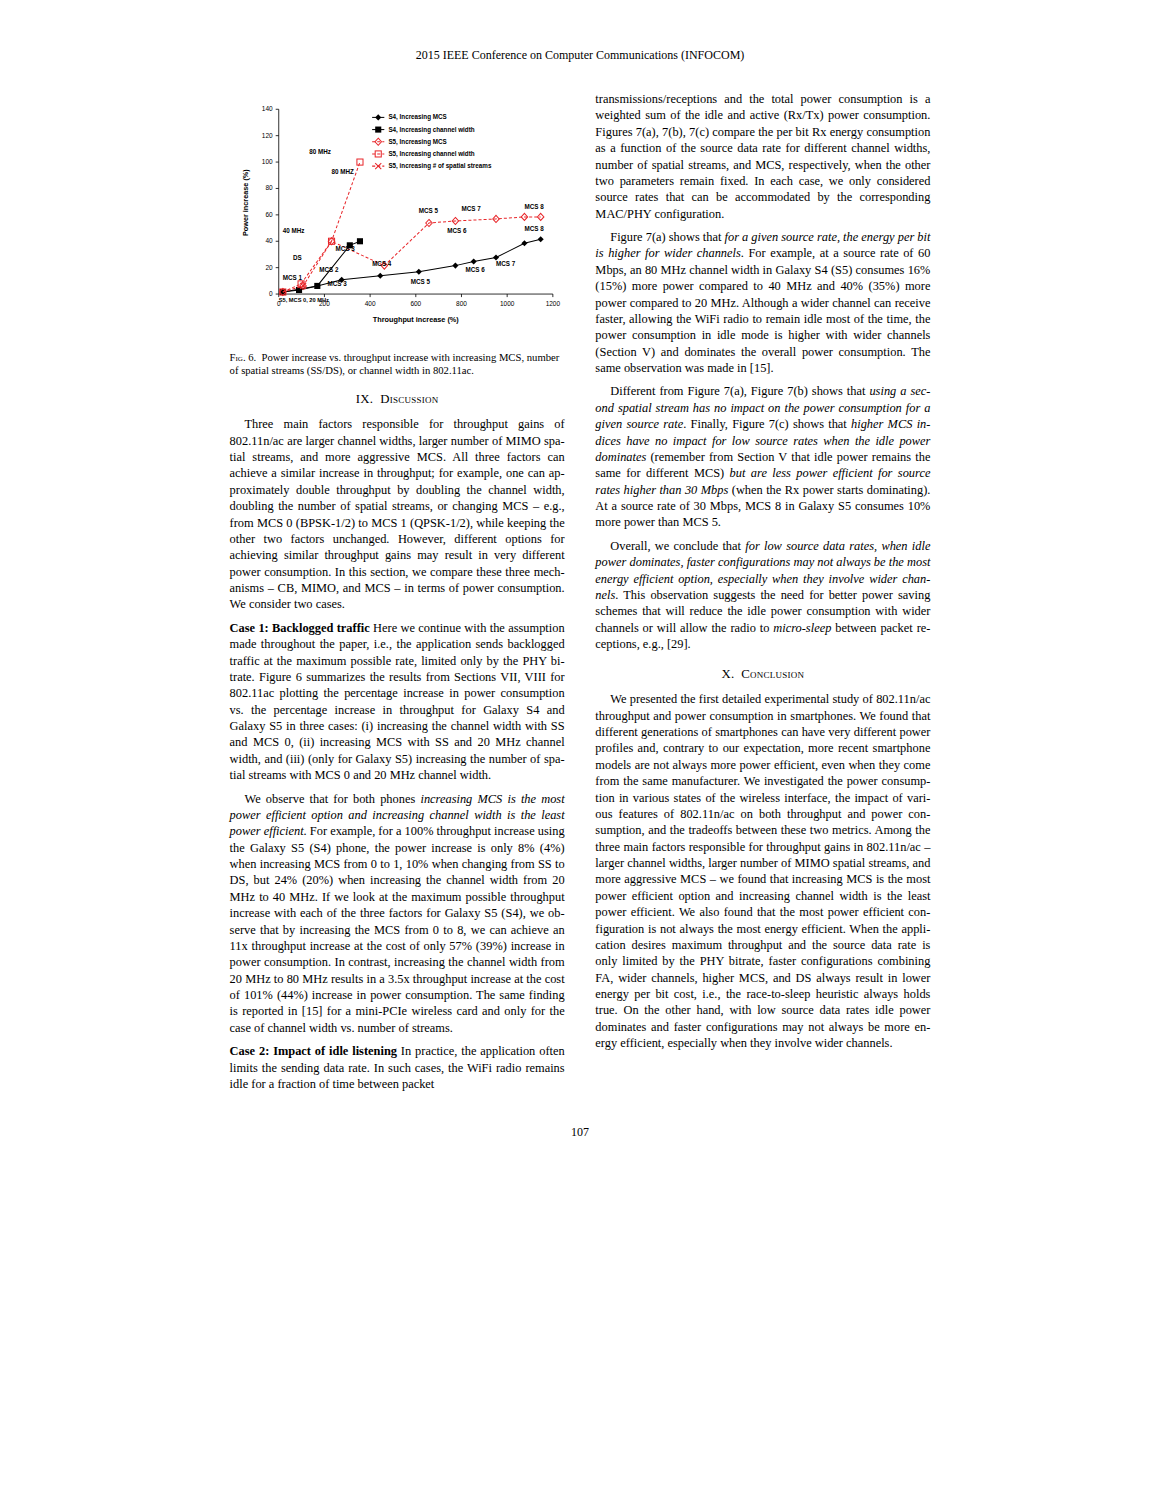2015 IEEE Conference on Computer Communications (INFOCOM)
0 20 40 60 80 100 120 140 0 200 400 600 800 1000 1200 Throughput increase (%) Power increase (%) S4, Increasing MCS S4, Increasing channel width S5, Increasing MCS S5, Increasing channel width S5, increasing # of spatial streams 80 MHz 80 MHZ 40 MHz DS MCS 1 S5, MCS 0, 20 MHz MCS 2 MCS 3 MCS 3 MCS 4 MCS 5 MCS 5 MCS 6 MCS 7 MCS 6 MCS 7 MCS 8 MCS 8
Fig. 6. Power increase vs. throughput increase with increasing MCS, number of spatial streams (SS/DS), or channel width in 802.11ac.
IX. Discussion
Three main factors responsible for throughput gains of 802.11n/ac are larger channel widths, larger number of MIMO spatial streams, and more aggressive MCS. All three factors can achieve a similar increase in throughput; for example, one can approximately double throughput by doubling the channel width, doubling the number of spatial streams, or changing MCS – e.g., from MCS 0 (BPSK-1/2) to MCS 1 (QPSK-1/2), while keeping the other two factors unchanged. However, different options for achieving similar throughput gains may result in very different power consumption. In this section, we compare these three mechanisms – CB, MIMO, and MCS – in terms of power consumption. We consider two cases.
Case 1: Backlogged traffic Here we continue with the assumption made throughout the paper, i.e., the application sends backlogged traffic at the maximum possible rate, limited only by the PHY bitrate. Figure 6 summarizes the results from Sections VII, VIII for 802.11ac plotting the percentage increase in power consumption vs. the percentage increase in throughput for Galaxy S4 and Galaxy S5 in three cases: (i) increasing the channel width with SS and MCS 0, (ii) increasing MCS with SS and 20 MHz channel width, and (iii) (only for Galaxy S5) increasing the number of spatial streams with MCS 0 and 20 MHz channel width.
We observe that for both phones increasing MCS is the most power efficient option and increasing channel width is the least power efficient. For example, for a 100% throughput increase using the Galaxy S5 (S4) phone, the power increase is only 8% (4%) when increasing MCS from 0 to 1, 10% when changing from SS to DS, but 24% (20%) when increasing the channel width from 20 MHz to 40 MHz. If we look at the maximum possible throughput increase with each of the three factors for Galaxy S5 (S4), we observe that by increasing the MCS from 0 to 8, we can achieve an 11x throughput increase at the cost of only 57% (39%) increase in power consumption. In contrast, increasing the channel width from 20 MHz to 80 MHz results in a 3.5x throughput increase at the cost of 101% (44%) increase in power consumption. The same finding is reported in [15] for a mini-PCIe wireless card and only for the case of channel width vs. number of streams.
Case 2: Impact of idle listening In practice, the application often limits the sending data rate. In such cases, the WiFi radio remains idle for a fraction of time between packet
transmissions/receptions and the total power consumption is a weighted sum of the idle and active (Rx/Tx) power consumption. Figures 7(a), 7(b), 7(c) compare the per bit Rx energy consumption as a function of the source data rate for different channel widths, number of spatial streams, and MCS, respectively, when the other two parameters remain fixed. In each case, we only considered source rates that can be accommodated by the corresponding MAC/PHY configuration.
Figure 7(a) shows that for a given source rate, the energy per bit is higher for wider channels. For example, at a source rate of 60 Mbps, an 80 MHz channel width in Galaxy S4 (S5) consumes 16% (15%) more power compared to 40 MHz and 40% (35%) more power compared to 20 MHz. Although a wider channel can receive faster, allowing the WiFi radio to remain idle most of the time, the power consumption in idle mode is higher with wider channels (Section V) and dominates the overall power consumption. The same observation was made in [15].
Different from Figure 7(a), Figure 7(b) shows that using a second spatial stream has no impact on the power consumption for a given source rate. Finally, Figure 7(c) shows that higher MCS indices have no impact for low source rates when the idle power dominates (remember from Section V that idle power remains the same for different MCS) but are less power efficient for source rates higher than 30 Mbps (when the Rx power starts dominating). At a source rate of 30 Mbps, MCS 8 in Galaxy S5 consumes 10% more power than MCS 5.
Overall, we conclude that for low source data rates, when idle power dominates, faster configurations may not always be the most energy efficient option, especially when they involve wider channels. This observation suggests the need for better power saving schemes that will reduce the idle power consumption with wider channels or will allow the radio to micro-sleep between packet receptions, e.g., [29].
X. Conclusion
We presented the first detailed experimental study of 802.11n/ac throughput and power consumption in smartphones. We found that different generations of smartphones can have very different power profiles and, contrary to our expectation, more recent smartphone models are not always more power efficient, even when they come from the same manufacturer. We investigated the power consumption in various states of the wireless interface, the impact of various features of 802.11n/ac on both throughput and power consumption, and the tradeoffs between these two metrics. Among the three main factors responsible for throughput gains in 802.11n/ac – larger channel widths, larger number of MIMO spatial streams, and more aggressive MCS – we found that increasing MCS is the most power efficient option and increasing channel width is the least power efficient. We also found that the most power efficient configuration is not always the most energy efficient. When the application desires maximum throughput and the source data rate is only limited by the PHY bitrate, faster configurations combining FA, wider channels, higher MCS, and DS always result in lower energy per bit cost, i.e., the race-to-sleep heuristic always holds true. On the other hand, with low source data rates idle power dominates and faster configurations may not always be more energy efficient, especially when they involve wider channels.
107